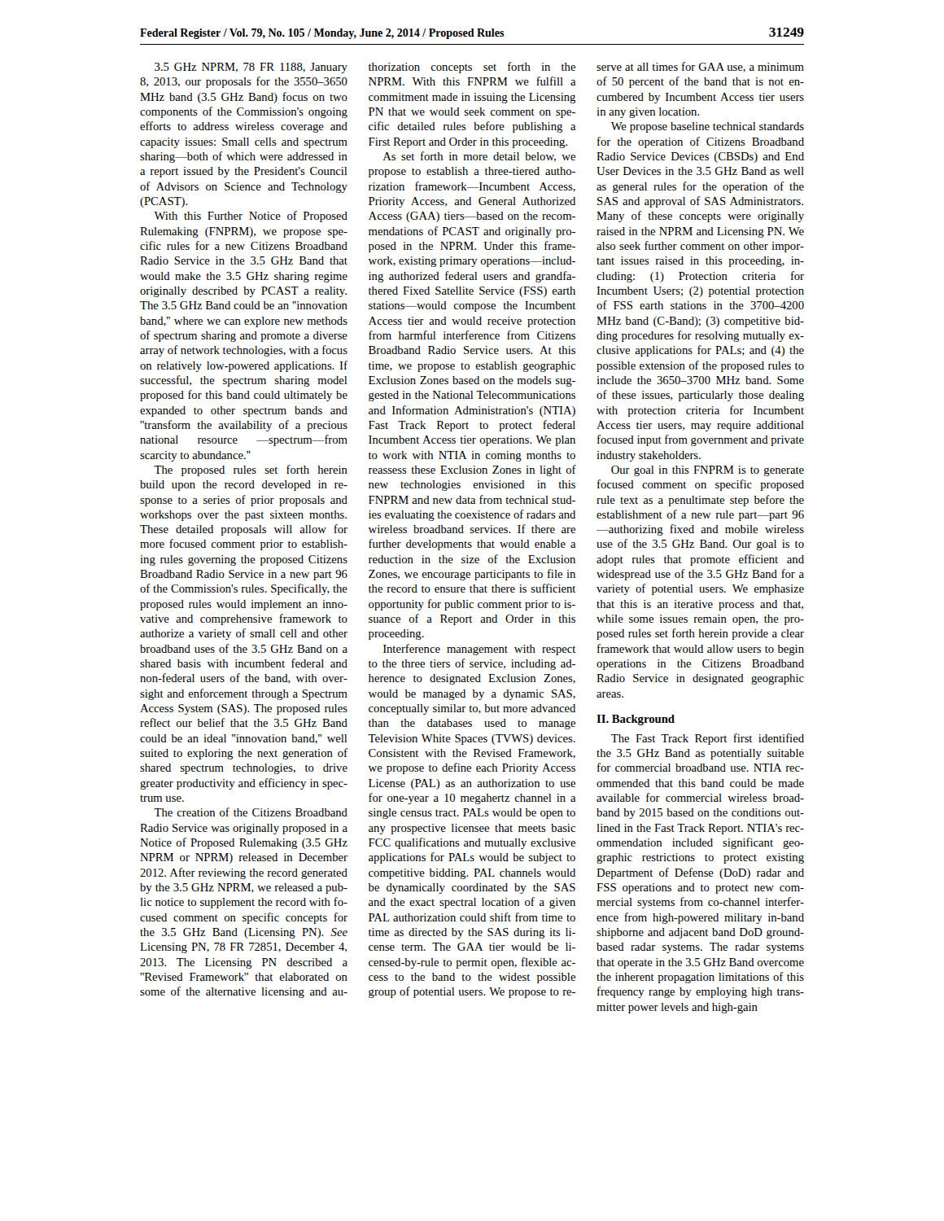Federal Register / Vol. 79, No. 105 / Monday, June 2, 2014 / Proposed Rules
31249
3.5 GHz NPRM, 78 FR 1188, January 8, 2013, our proposals for the 3550–3650 MHz band (3.5 GHz Band) focus on two components of the Commission's ongoing efforts to address wireless coverage and capacity issues: Small cells and spectrum sharing—both of which were addressed in a report issued by the President's Council of Advisors on Science and Technology (PCAST).
With this Further Notice of Proposed Rulemaking (FNPRM), we propose specific rules for a new Citizens Broadband Radio Service in the 3.5 GHz Band that would make the 3.5 GHz sharing regime originally described by PCAST a reality. The 3.5 GHz Band could be an ''innovation band,'' where we can explore new methods of spectrum sharing and promote a diverse array of network technologies, with a focus on relatively low-powered applications. If successful, the spectrum sharing model proposed for this band could ultimately be expanded to other spectrum bands and ''transform the availability of a precious national resource —spectrum—from scarcity to abundance.''
The proposed rules set forth herein build upon the record developed in response to a series of prior proposals and workshops over the past sixteen months. These detailed proposals will allow for more focused comment prior to establishing rules governing the proposed Citizens Broadband Radio Service in a new part 96 of the Commission's rules. Specifically, the proposed rules would implement an innovative and comprehensive framework to authorize a variety of small cell and other broadband uses of the 3.5 GHz Band on a shared basis with incumbent federal and non-federal users of the band, with oversight and enforcement through a Spectrum Access System (SAS). The proposed rules reflect our belief that the 3.5 GHz Band could be an ideal ''innovation band,'' well suited to exploring the next generation of shared spectrum technologies, to drive greater productivity and efficiency in spectrum use.
The creation of the Citizens Broadband Radio Service was originally proposed in a Notice of Proposed Rulemaking (3.5 GHz NPRM or NPRM) released in December 2012. After reviewing the record generated by the 3.5 GHz NPRM, we released a public notice to supplement the record with focused comment on specific concepts for the 3.5 GHz Band (Licensing PN). See Licensing PN, 78 FR 72851, December 4, 2013. The Licensing PN described a ''Revised Framework'' that elaborated on some of the alternative licensing and authorization concepts set forth in the NPRM. With this FNPRM we fulfill a commitment made in issuing the Licensing PN that we would seek comment on specific detailed rules before publishing a First Report and Order in this proceeding.
As set forth in more detail below, we propose to establish a three-tiered authorization framework—Incumbent Access, Priority Access, and General Authorized Access (GAA) tiers—based on the recommendations of PCAST and originally proposed in the NPRM. Under this framework, existing primary operations—including authorized federal users and grandfathered Fixed Satellite Service (FSS) earth stations—would compose the Incumbent Access tier and would receive protection from harmful interference from Citizens Broadband Radio Service users. At this time, we propose to establish geographic Exclusion Zones based on the models suggested in the National Telecommunications and Information Administration's (NTIA) Fast Track Report to protect federal Incumbent Access tier operations. We plan to work with NTIA in coming months to reassess these Exclusion Zones in light of new technologies envisioned in this FNPRM and new data from technical studies evaluating the coexistence of radars and wireless broadband services. If there are further developments that would enable a reduction in the size of the Exclusion Zones, we encourage participants to file in the record to ensure that there is sufficient opportunity for public comment prior to issuance of a Report and Order in this proceeding.
Interference management with respect to the three tiers of service, including adherence to designated Exclusion Zones, would be managed by a dynamic SAS, conceptually similar to, but more advanced than the databases used to manage Television White Spaces (TVWS) devices. Consistent with the Revised Framework, we propose to define each Priority Access License (PAL) as an authorization to use for one-year a 10 megahertz channel in a single census tract. PALs would be open to any prospective licensee that meets basic FCC qualifications and mutually exclusive applications for PALs would be subject to competitive bidding. PAL channels would be dynamically coordinated by the SAS and the exact spectral location of a given PAL authorization could shift from time to time as directed by the SAS during its license term. The GAA tier would be licensed-by-rule to permit open, flexible access to the band to the widest possible group of potential users. We propose to reserve at all times for GAA use, a minimum of 50 percent of the band that is not encumbered by Incumbent Access tier users in any given location.
We propose baseline technical standards for the operation of Citizens Broadband Radio Service Devices (CBSDs) and End User Devices in the 3.5 GHz Band as well as general rules for the operation of the SAS and approval of SAS Administrators. Many of these concepts were originally raised in the NPRM and Licensing PN. We also seek further comment on other important issues raised in this proceeding, including: (1) Protection criteria for Incumbent Users; (2) potential protection of FSS earth stations in the 3700–4200 MHz band (C-Band); (3) competitive bidding procedures for resolving mutually exclusive applications for PALs; and (4) the possible extension of the proposed rules to include the 3650–3700 MHz band. Some of these issues, particularly those dealing with protection criteria for Incumbent Access tier users, may require additional focused input from government and private industry stakeholders.
Our goal in this FNPRM is to generate focused comment on specific proposed rule text as a penultimate step before the establishment of a new rule part—part 96—authorizing fixed and mobile wireless use of the 3.5 GHz Band. Our goal is to adopt rules that promote efficient and widespread use of the 3.5 GHz Band for a variety of potential users. We emphasize that this is an iterative process and that, while some issues remain open, the proposed rules set forth herein provide a clear framework that would allow users to begin operations in the Citizens Broadband Radio Service in designated geographic areas.
II. Background
The Fast Track Report first identified the 3.5 GHz Band as potentially suitable for commercial broadband use. NTIA recommended that this band could be made available for commercial wireless broadband by 2015 based on the conditions outlined in the Fast Track Report. NTIA's recommendation included significant geographic restrictions to protect existing Department of Defense (DoD) radar and FSS operations and to protect new commercial systems from co-channel interference from high-powered military in-band shipborne and adjacent band DoD ground-based radar systems. The radar systems that operate in the 3.5 GHz Band overcome the inherent propagation limitations of this frequency range by employing high transmitter power levels and high-gain